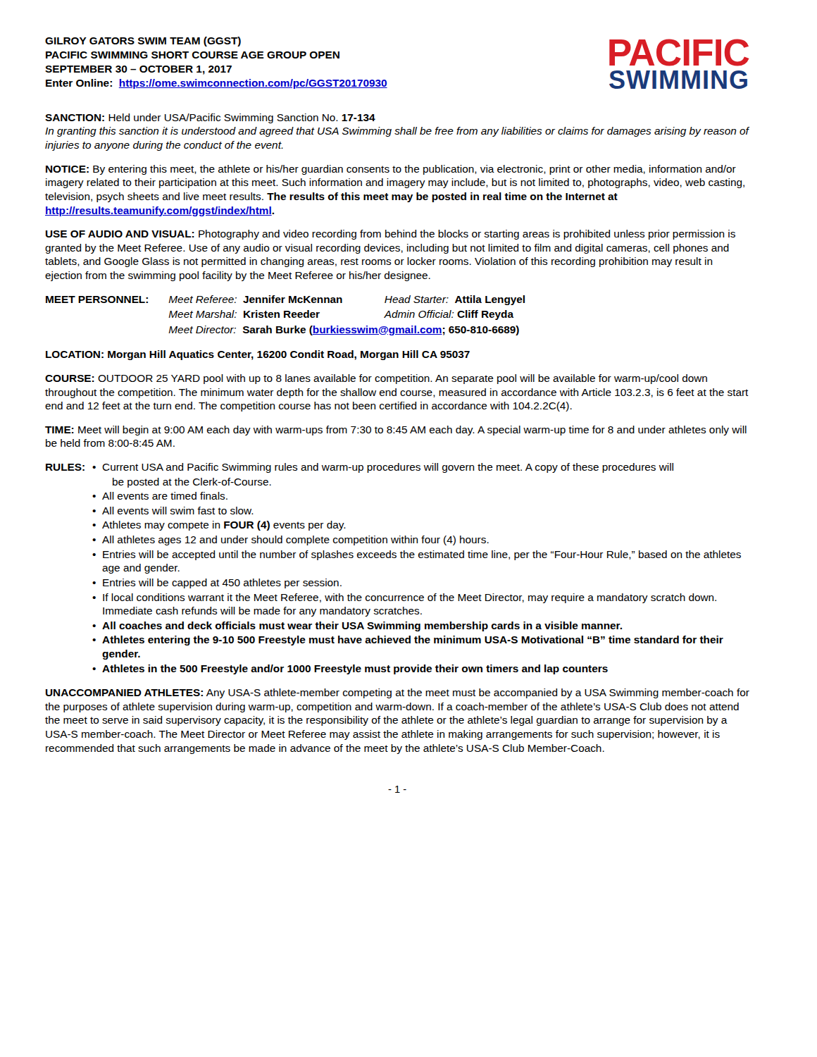GILROY GATORS SWIM TEAM (GGST)
PACIFIC SWIMMING SHORT COURSE AGE GROUP OPEN
SEPTEMBER 30 – OCTOBER 1, 2017
Enter Online: https://ome.swimconnection.com/pc/GGST20170930
PACIFIC SWIMMING
SANCTION: Held under USA/Pacific Swimming Sanction No. 17-134
In granting this sanction it is understood and agreed that USA Swimming shall be free from any liabilities or claims for damages arising by reason of injuries to anyone during the conduct of the event.
NOTICE: By entering this meet, the athlete or his/her guardian consents to the publication, via electronic, print or other media, information and/or imagery related to their participation at this meet. Such information and imagery may include, but is not limited to, photographs, video, web casting, television, psych sheets and live meet results. The results of this meet may be posted in real time on the Internet at http://results.teamunify.com/ggst/index/html.
USE OF AUDIO AND VISUAL: Photography and video recording from behind the blocks or starting areas is prohibited unless prior permission is granted by the Meet Referee. Use of any audio or visual recording devices, including but not limited to film and digital cameras, cell phones and tablets, and Google Glass is not permitted in changing areas, rest rooms or locker rooms. Violation of this recording prohibition may result in ejection from the swimming pool facility by the Meet Referee or his/her designee.
| MEET PERSONNEL: | Meet Referee: Jennifer McKennan | Head Starter: Attila Lengyel |
| | Meet Marshal: Kristen Reeder | Admin Official: Cliff Reyda |
| | Meet Director: Sarah Burke ( burkiesswim@gmail.com ; 650-810-6689) |
LOCATION: Morgan Hill Aquatics Center, 16200 Condit Road, Morgan Hill CA 95037
COURSE: OUTDOOR 25 YARD pool with up to 8 lanes available for competition. An separate pool will be available for warm-up/cool down throughout the competition. The minimum water depth for the shallow end course, measured in accordance with Article 103.2.3, is 6 feet at the start end and 12 feet at the turn end. The competition course has not been certified in accordance with 104.2.2C(4).
TIME: Meet will begin at 9:00 AM each day with warm-ups from 7:30 to 8:45 AM each day. A special warm-up time for 8 and under athletes only will be held from 8:00-8:45 AM.
RULES:
Current USA and Pacific Swimming rules and warm-up procedures will govern the meet. A copy of these procedures will
be posted at the Clerk-of-Course.
All events are timed finals.
All events will swim fast to slow.
Athletes may compete in FOUR (4) events per day.
All athletes ages 12 and under should complete competition within four (4) hours.
Entries will be accepted until the number of splashes exceeds the estimated time line, per the “Four-Hour Rule,” based on the athletes age and gender.
Entries will be capped at 450 athletes per session.
If local conditions warrant it the Meet Referee, with the concurrence of the Meet Director, may require a mandatory scratch down. Immediate cash refunds will be made for any mandatory scratches.
All coaches and deck officials must wear their USA Swimming membership cards in a visible manner.
Athletes entering the 9-10 500 Freestyle must have achieved the minimum USA-S Motivational “B” time standard for their gender.
Athletes in the 500 Freestyle and/or 1000 Freestyle must provide their own timers and lap counters
UNACCOMPANIED ATHLETES: Any USA-S athlete-member competing at the meet must be accompanied by a USA Swimming member-coach for the purposes of athlete supervision during warm-up, competition and warm-down. If a coach-member of the athlete’s USA-S Club does not attend the meet to serve in said supervisory capacity, it is the responsibility of the athlete or the athlete’s legal guardian to arrange for supervision by a USA-S member-coach. The Meet Director or Meet Referee may assist the athlete in making arrangements for such supervision; however, it is recommended that such arrangements be made in advance of the meet by the athlete’s USA-S Club Member-Coach.
- 1 -